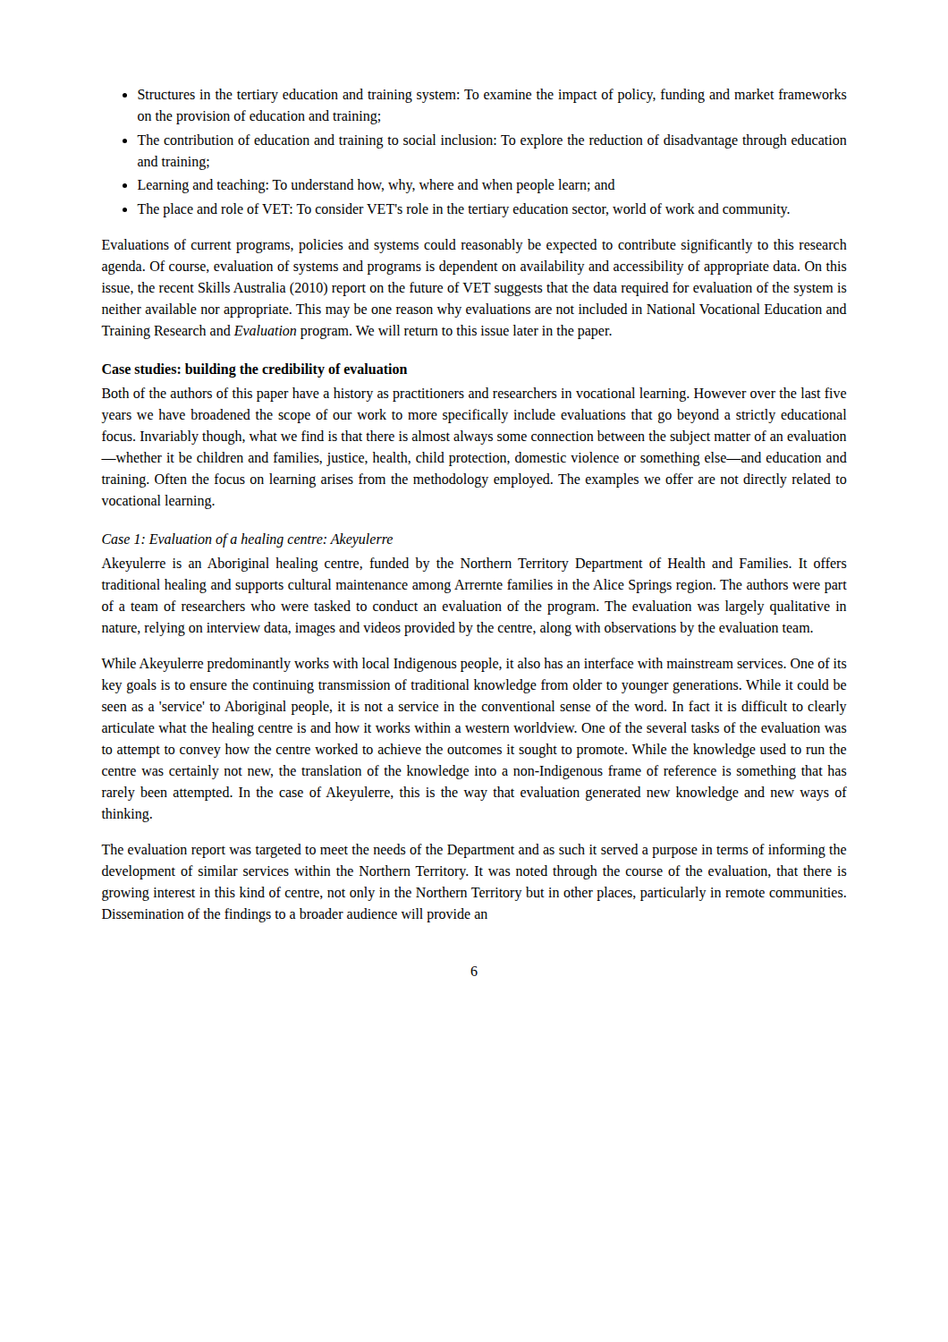Structures in the tertiary education and training system: To examine the impact of policy, funding and market frameworks on the provision of education and training;
The contribution of education and training to social inclusion: To explore the reduction of disadvantage through education and training;
Learning and teaching: To understand how, why, where and when people learn; and
The place and role of VET: To consider VET's role in the tertiary education sector, world of work and community.
Evaluations of current programs, policies and systems could reasonably be expected to contribute significantly to this research agenda. Of course, evaluation of systems and programs is dependent on availability and accessibility of appropriate data. On this issue, the recent Skills Australia (2010) report on the future of VET suggests that the data required for evaluation of the system is neither available nor appropriate. This may be one reason why evaluations are not included in National Vocational Education and Training Research and Evaluation program. We will return to this issue later in the paper.
Case studies: building the credibility of evaluation
Both of the authors of this paper have a history as practitioners and researchers in vocational learning. However over the last five years we have broadened the scope of our work to more specifically include evaluations that go beyond a strictly educational focus. Invariably though, what we find is that there is almost always some connection between the subject matter of an evaluation—whether it be children and families, justice, health, child protection, domestic violence or something else—and education and training. Often the focus on learning arises from the methodology employed. The examples we offer are not directly related to vocational learning.
Case 1: Evaluation of a healing centre: Akeyulerre
Akeyulerre is an Aboriginal healing centre, funded by the Northern Territory Department of Health and Families. It offers traditional healing and supports cultural maintenance among Arrernte families in the Alice Springs region. The authors were part of a team of researchers who were tasked to conduct an evaluation of the program. The evaluation was largely qualitative in nature, relying on interview data, images and videos provided by the centre, along with observations by the evaluation team.
While Akeyulerre predominantly works with local Indigenous people, it also has an interface with mainstream services. One of its key goals is to ensure the continuing transmission of traditional knowledge from older to younger generations. While it could be seen as a 'service' to Aboriginal people, it is not a service in the conventional sense of the word. In fact it is difficult to clearly articulate what the healing centre is and how it works within a western worldview. One of the several tasks of the evaluation was to attempt to convey how the centre worked to achieve the outcomes it sought to promote. While the knowledge used to run the centre was certainly not new, the translation of the knowledge into a non-Indigenous frame of reference is something that has rarely been attempted. In the case of Akeyulerre, this is the way that evaluation generated new knowledge and new ways of thinking.
The evaluation report was targeted to meet the needs of the Department and as such it served a purpose in terms of informing the development of similar services within the Northern Territory. It was noted through the course of the evaluation, that there is growing interest in this kind of centre, not only in the Northern Territory but in other places, particularly in remote communities. Dissemination of the findings to a broader audience will provide an
6